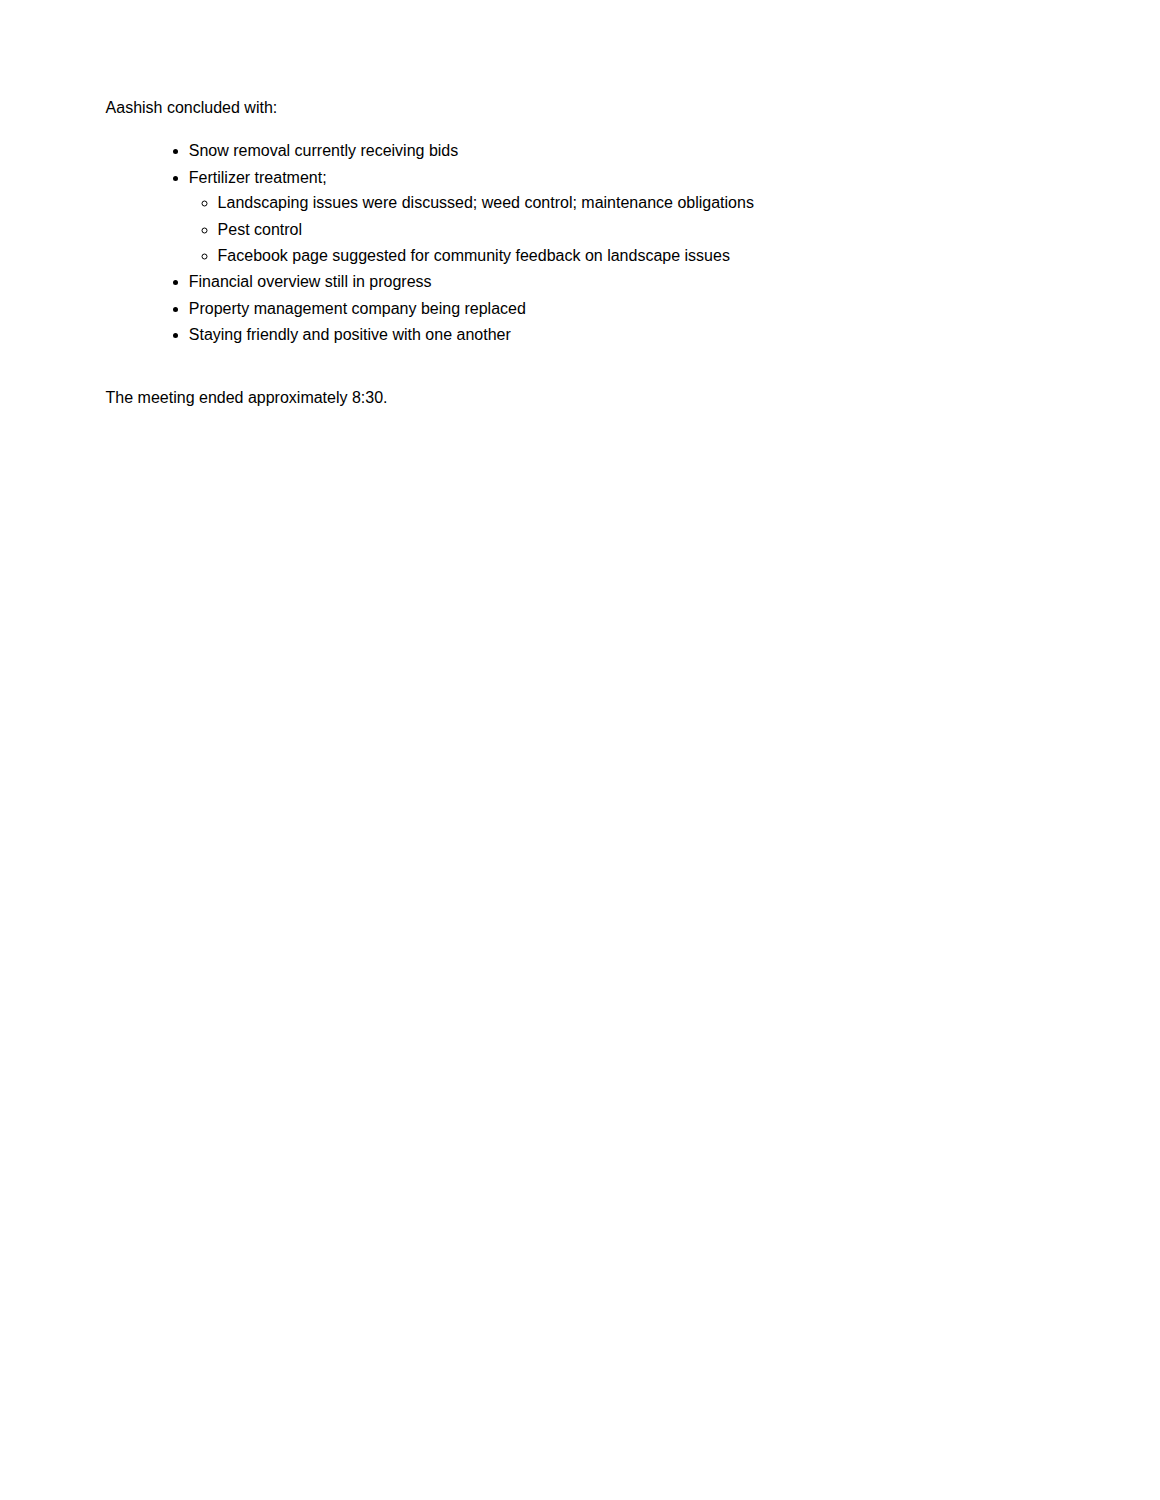Aashish concluded with:
Snow removal currently receiving bids
Fertilizer treatment;
Landscaping issues were discussed; weed control; maintenance obligations
Pest control
Facebook page suggested for community feedback on landscape issues
Financial overview still in progress
Property management company being replaced
Staying friendly and positive with one another
The meeting ended approximately 8:30.